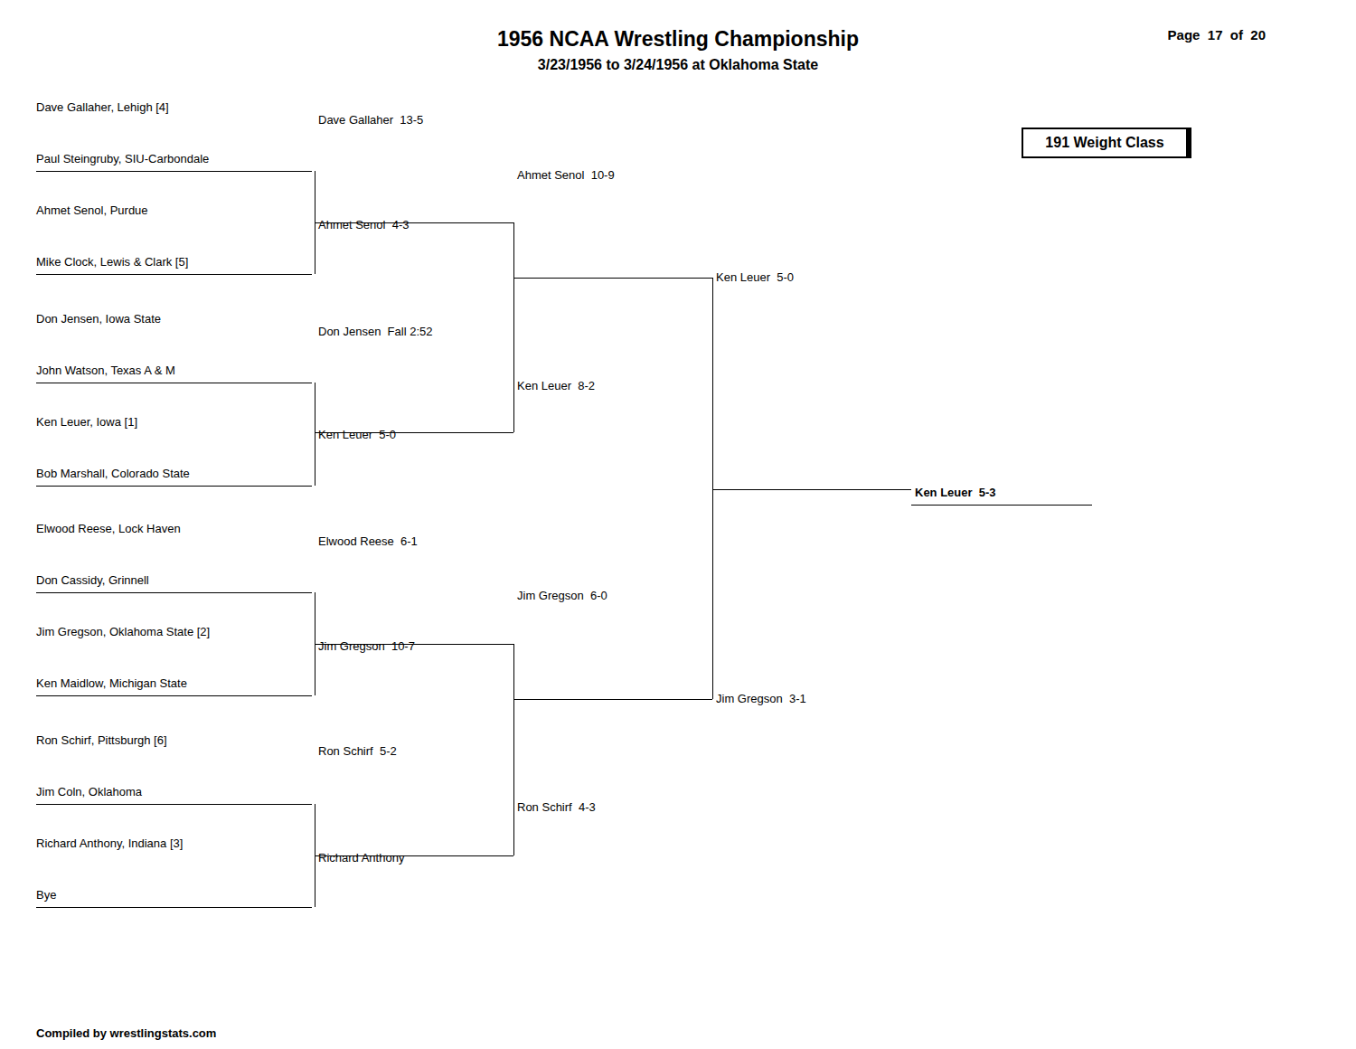Page 17 of 20
1956 NCAA Wrestling Championship
3/23/1956 to 3/24/1956 at Oklahoma State
191 Weight Class
Dave Gallaher, Lehigh [4]
Paul Steingruby, SIU-Carbondale
Ahmet Senol, Purdue
Mike Clock, Lewis & Clark [5]
Don Jensen, Iowa State
John Watson, Texas A & M
Ken Leuer, Iowa [1]
Bob Marshall, Colorado State
Elwood Reese, Lock Haven
Don Cassidy, Grinnell
Jim Gregson, Oklahoma State [2]
Ken Maidlow, Michigan State
Ron Schirf, Pittsburgh [6]
Jim Coln, Oklahoma
Richard Anthony, Indiana [3]
Bye
Dave Gallaher 13-5
Ahmet Senol 4-3
Don Jensen Fall 2:52
Ken Leuer 5-0
Elwood Reese 6-1
Jim Gregson 10-7
Ron Schirf 5-2
Richard Anthony
Ahmet Senol 10-9
Ken Leuer 8-2
Jim Gregson 6-0
Ron Schirf 4-3
Ken Leuer 5-0
Jim Gregson 3-1
Ken Leuer 5-3
Compiled by wrestlingstats.com